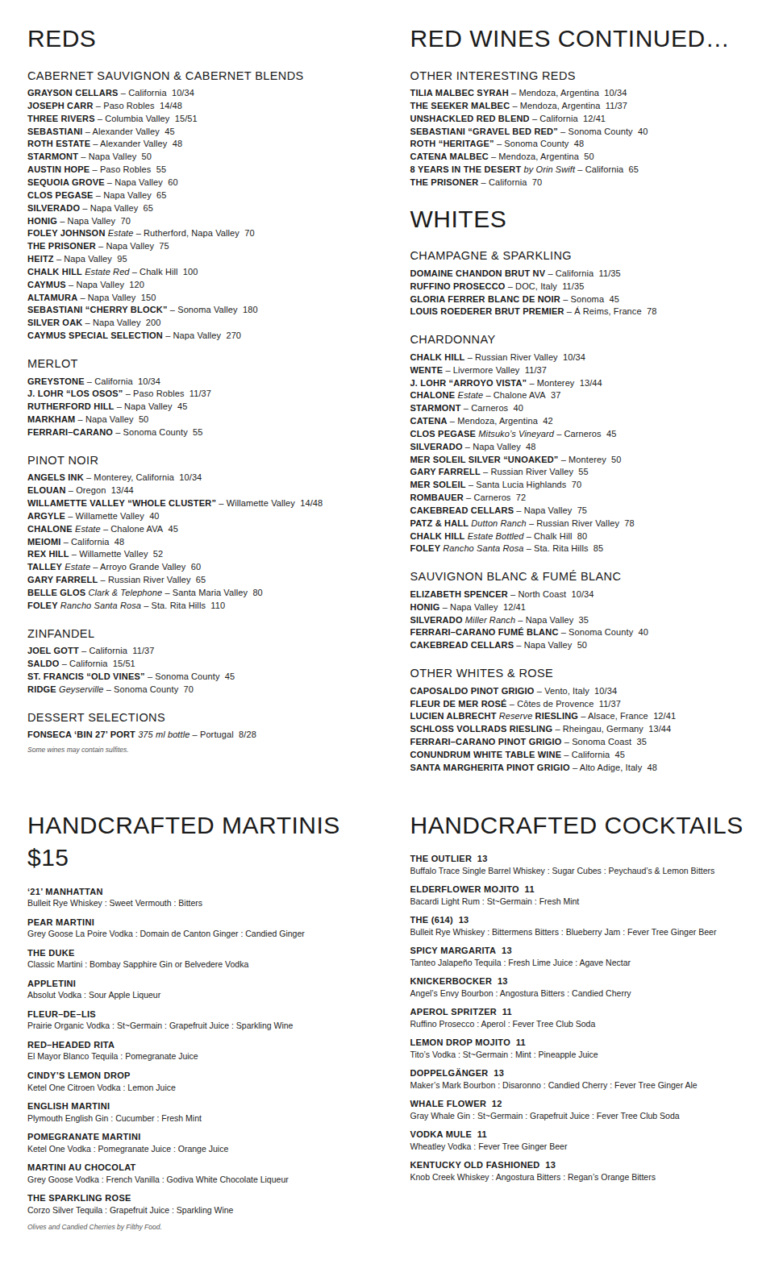Reds
Cabernet Sauvignon & Cabernet Blends
Grayson Cellars – California 10/34
Joseph Carr – Paso Robles 14/48
Three Rivers – Columbia Valley 15/51
Sebastiani – Alexander Valley 45
Roth Estate – Alexander Valley 48
Starmont – Napa Valley 50
Austin Hope – Paso Robles 55
Sequoia Grove – Napa Valley 60
Clos Pegase – Napa Valley 65
Silverado – Napa Valley 65
Honig – Napa Valley 70
Foley Johnson Estate – Rutherford, Napa Valley 70
The Prisoner – Napa Valley 75
Heitz – Napa Valley 95
Chalk Hill Estate Red – Chalk Hill 100
Caymus – Napa Valley 120
Altamura – Napa Valley 150
Sebastiani “Cherry Block” – Sonoma Valley 180
Silver Oak – Napa Valley 200
Caymus Special Selection – Napa Valley 270
Merlot
Greystone – California 10/34
J. Lohr “Los Osos” – Paso Robles 11/37
Rutherford Hill – Napa Valley 45
Markham – Napa Valley 50
Ferrari–Carano – Sonoma County 55
Pinot Noir
Angels Ink – Monterey, California 10/34
Elouan – Oregon 13/44
Willamette Valley “Whole Cluster” – Willamette Valley 14/48
Argyle – Willamette Valley 40
Chalone Estate – Chalone AVA 45
Meiomi – California 48
Rex Hill – Willamette Valley 52
Talley Estate – Arroyo Grande Valley 60
Gary Farrell – Russian River Valley 65
Belle Glos Clark & Telephone – Santa Maria Valley 80
Foley Rancho Santa Rosa – Sta. Rita Hills 110
Zinfandel
Joel Gott – California 11/37
Saldo – California 15/51
St. Francis “Old Vines” – Sonoma County 45
Ridge Geyserville – Sonoma County 70
Dessert Selections
Fonseca ‘Bin 27’ Port 375 ml bottle – Portugal 8/28
Some wines may contain sulfites.
Red Wines Continued…
Other Interesting Reds
Tilia Malbec Syrah – Mendoza, Argentina 10/34
The Seeker Malbec – Mendoza, Argentina 11/37
Unshackled Red Blend – California 12/41
Sebastiani “Gravel Bed Red” – Sonoma County 40
Roth “Heritage” – Sonoma County 48
Catena Malbec – Mendoza, Argentina 50
8 Years in the Desert by Orin Swift – California 65
The Prisoner – California 70
Whites
Champagne & Sparkling
Domaine Chandon Brut NV – California 11/35
Ruffino Prosecco – DOC, Italy 11/35
Gloria Ferrer Blanc de Noir – Sonoma 45
Louis Roederer Brut Premier – Á Reims, France 78
Chardonnay
Chalk Hill – Russian River Valley 10/34
Wente – Livermore Valley 11/37
J. Lohr “Arroyo Vista” – Monterey 13/44
Chalone Estate – Chalone AVA 37
Starmont – Carneros 40
Catena – Mendoza, Argentina 42
Clos Pegase Mitsuko’s Vineyard – Carneros 45
Silverado – Napa Valley 48
Mer Soleil Silver “Unoaked” – Monterey 50
Gary Farrell – Russian River Valley 55
Mer Soleil – Santa Lucia Highlands 70
Rombauer – Carneros 72
Cakebread Cellars – Napa Valley 75
Patz & Hall Dutton Ranch – Russian River Valley 78
Chalk Hill Estate Bottled – Chalk Hill 80
Foley Rancho Santa Rosa – Sta. Rita Hills 85
Sauvignon Blanc & Fumé Blanc
Elizabeth Spencer – North Coast 10/34
Honig – Napa Valley 12/41
Silverado Miller Ranch – Napa Valley 35
Ferrari–Carano Fumé Blanc – Sonoma County 40
Cakebread Cellars – Napa Valley 50
Other Whites & Rose
Caposaldo Pinot Grigio – Vento, Italy 10/34
Fleur de Mer Rosé – Côtes de Provence 11/37
Lucien Albrecht Reserve Riesling – Alsace, France 12/41
Schloss Vollrads Riesling – Rheingau, Germany 13/44
Ferrari–Carano Pinot Grigio – Sonoma Coast 35
Conundrum White Table Wine – California 45
Santa Margherita Pinot Grigio – Alto Adige, Italy 48
Handcrafted Martinis $15
‘21’ Manhattan Bulleit Rye Whiskey : Sweet Vermouth : Bitters
Pear Martini Grey Goose La Poire Vodka : Domain de Canton Ginger : Candied Ginger
The Duke Classic Martini : Bombay Sapphire Gin or Belvedere Vodka
Appletini Absolut Vodka : Sour Apple Liqueur
Fleur–de–Lis Prairie Organic Vodka : St~Germain : Grapefruit Juice : Sparkling Wine
Red–Headed Rita El Mayor Blanco Tequila : Pomegranate Juice
Cindy’s Lemon Drop Ketel One Citroen Vodka : Lemon Juice
English Martini Plymouth English Gin : Cucumber : Fresh Mint
Pomegranate Martini Ketel One Vodka : Pomegranate Juice : Orange Juice
Martini au Chocolat Grey Goose Vodka : French Vanilla : Godiva White Chocolate Liqueur
The Sparkling Rose Corzo Silver Tequila : Grapefruit Juice : Sparkling Wine
Olives and Candied Cherries by Filthy Food.
Handcrafted Cocktails
The Outlier 13 Buffalo Trace Single Barrel Whiskey : Sugar Cubes : Peychaud’s & Lemon Bitters
Elderflower Mojito 11 Bacardi Light Rum : St~Germain : Fresh Mint
The (614) 13 Bulleit Rye Whiskey : Bittermens Bitters : Blueberry Jam : Fever Tree Ginger Beer
Spicy Margarita 13 Tanteo Jalapeño Tequila : Fresh Lime Juice : Agave Nectar
Knickerbocker 13 Angel’s Envy Bourbon : Angostura Bitters : Candied Cherry
Aperol Spritzer 11 Ruffino Prosecco : Aperol : Fever Tree Club Soda
Lemon Drop Mojito 11 Tito’s Vodka : St~Germain : Mint : Pineapple Juice
Doppelgänger 13 Maker’s Mark Bourbon : Disaronno : Candied Cherry : Fever Tree Ginger Ale
Whale Flower 12 Gray Whale Gin : St~Germain : Grapefruit Juice : Fever Tree Club Soda
Vodka Mule 11 Wheatley Vodka : Fever Tree Ginger Beer
Kentucky Old Fashioned 13 Knob Creek Whiskey : Angostura Bitters : Regan’s Orange Bitters